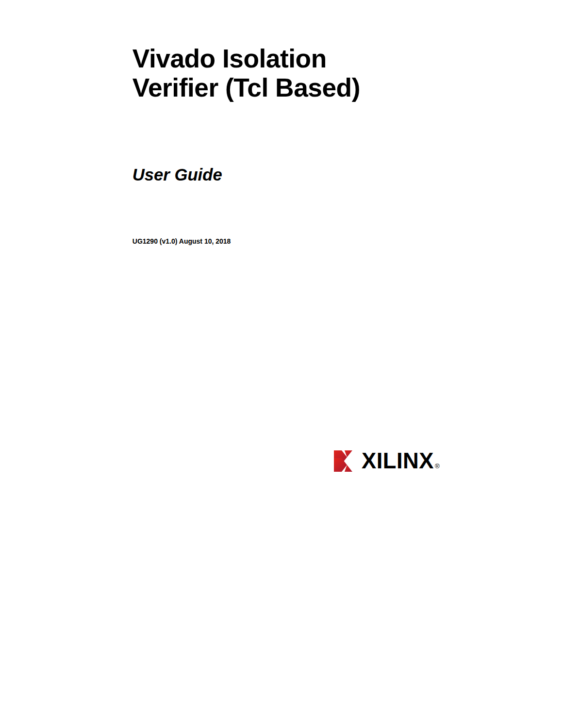Vivado Isolation
Verifier (Tcl Based)
User Guide
UG1290 (v1.0) August 10, 2018
XILINX®